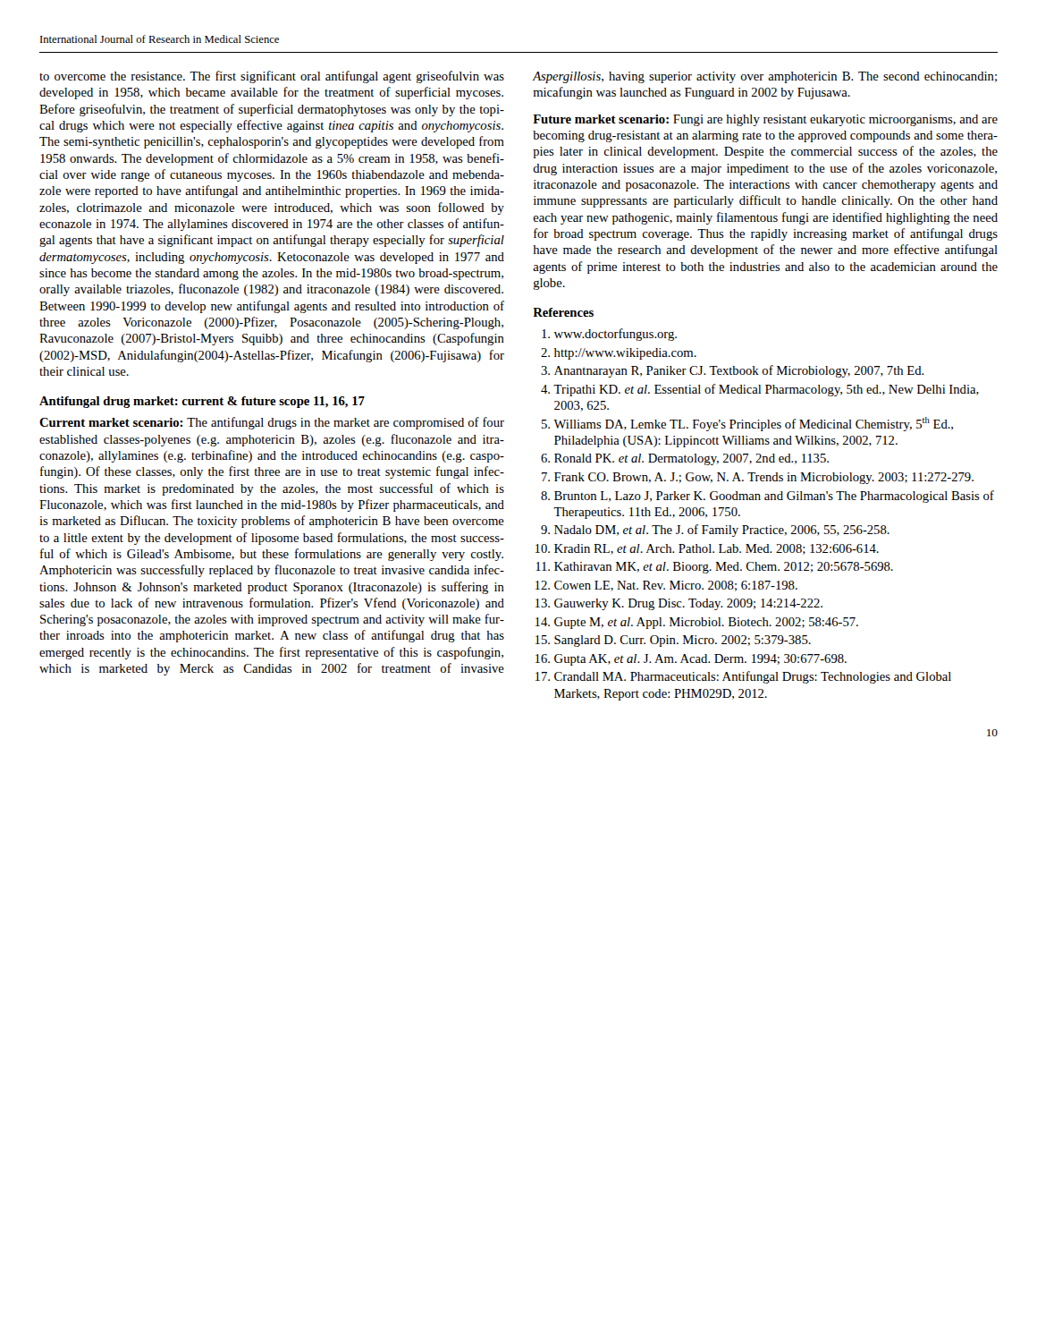International Journal of Research in Medical Science
to overcome the resistance. The first significant oral antifungal agent griseofulvin was developed in 1958, which became available for the treatment of superficial mycoses. Before griseofulvin, the treatment of superficial dermatophytoses was only by the topical drugs which were not especially effective against tinea capitis and onychomycosis. The semi-synthetic penicillin's, cephalosporin's and glycopeptides were developed from 1958 onwards. The development of chlormidazole as a 5% cream in 1958, was beneficial over wide range of cutaneous mycoses. In the 1960s thiabendazole and mebendazole were reported to have antifungal and antihelminthic properties. In 1969 the imidazoles, clotrimazole and miconazole were introduced, which was soon followed by econazole in 1974. The allylamines discovered in 1974 are the other classes of antifungal agents that have a significant impact on antifungal therapy especially for superficial dermatomycoses, including onychomycosis. Ketoconazole was developed in 1977 and since has become the standard among the azoles. In the mid-1980s two broad-spectrum, orally available triazoles, fluconazole (1982) and itraconazole (1984) were discovered. Between 1990-1999 to develop new antifungal agents and resulted into introduction of three azoles Voriconazole (2000)-Pfizer, Posaconazole (2005)-Schering-Plough, Ravuconazole (2007)-Bristol-Myers Squibb) and three echinocandins (Caspofungin (2002)-MSD, Anidulafungin(2004)-Astellas-Pfizer, Micafungin (2006)-Fujisawa) for their clinical use.
Antifungal drug market: current & future scope 11, 16, 17
Current market scenario: The antifungal drugs in the market are compromised of four established classes-polyenes (e.g. amphotericin B), azoles (e.g. fluconazole and itraconazole), allylamines (e.g. terbinafine) and the introduced echinocandins (e.g. caspofungin). Of these classes, only the first three are in use to treat systemic fungal infections. This market is predominated by the azoles, the most successful of which is Fluconazole, which was first launched in the mid-1980s by Pfizer pharmaceuticals, and is marketed as Diflucan. The toxicity problems of amphotericin B have been overcome to a little extent by the development of liposome based formulations, the most successful of which is Gilead's Ambisome, but these formulations are generally very costly. Amphotericin was successfully replaced by fluconazole to treat invasive candida infections. Johnson & Johnson's marketed product Sporanox (Itraconazole) is suffering in sales due to lack of new intravenous formulation. Pfizer's Vfend (Voriconazole) and Schering's posaconazole, the azoles with improved spectrum and activity will make further inroads into the amphotericin market. A new class of antifungal drug that has emerged recently is the echinocandins. The first representative of this is caspofungin, which is marketed by Merck as Candidas in 2002 for treatment of invasive Aspergillosis, having superior activity over amphotericin B. The second echinocandin; micafungin was launched as Funguard in 2002 by Fujusawa.
Future market scenario: Fungi are highly resistant eukaryotic microorganisms, and are becoming drug-resistant at an alarming rate to the approved compounds and some therapies later in clinical development. Despite the commercial success of the azoles, the drug interaction issues are a major impediment to the use of the azoles voriconazole, itraconazole and posaconazole. The interactions with cancer chemotherapy agents and immune suppressants are particularly difficult to handle clinically. On the other hand each year new pathogenic, mainly filamentous fungi are identified highlighting the need for broad spectrum coverage. Thus the rapidly increasing market of antifungal drugs have made the research and development of the newer and more effective antifungal agents of prime interest to both the industries and also to the academician around the globe.
References
www.doctorfungus.org.
http://www.wikipedia.com.
Anantnarayan R, Paniker CJ. Textbook of Microbiology, 2007, 7th Ed.
Tripathi KD. et al. Essential of Medical Pharmacology, 5th ed., New Delhi India, 2003, 625.
Williams DA, Lemke TL. Foye's Principles of Medicinal Chemistry, 5th Ed., Philadelphia (USA): Lippincott Williams and Wilkins, 2002, 712.
Ronald PK. et al. Dermatology, 2007, 2nd ed., 1135.
Frank CO. Brown, A. J.; Gow, N. A. Trends in Microbiology. 2003; 11:272-279.
Brunton L, Lazo J, Parker K. Goodman and Gilman's The Pharmacological Basis of Therapeutics. 11th Ed., 2006, 1750.
Nadalo DM, et al. The J. of Family Practice, 2006, 55, 256-258.
Kradin RL, et al. Arch. Pathol. Lab. Med. 2008; 132:606-614.
Kathiravan MK, et al. Bioorg. Med. Chem. 2012; 20:5678-5698.
Cowen LE, Nat. Rev. Micro. 2008; 6:187-198.
Gauwerky K. Drug Disc. Today. 2009; 14:214-222.
Gupte M, et al. Appl. Microbiol. Biotech. 2002; 58:46-57.
Sanglard D. Curr. Opin. Micro. 2002; 5:379-385.
Gupta AK, et al. J. Am. Acad. Derm. 1994; 30:677-698.
Crandall MA. Pharmaceuticals: Antifungal Drugs: Technologies and Global Markets, Report code: PHM029D, 2012.
10